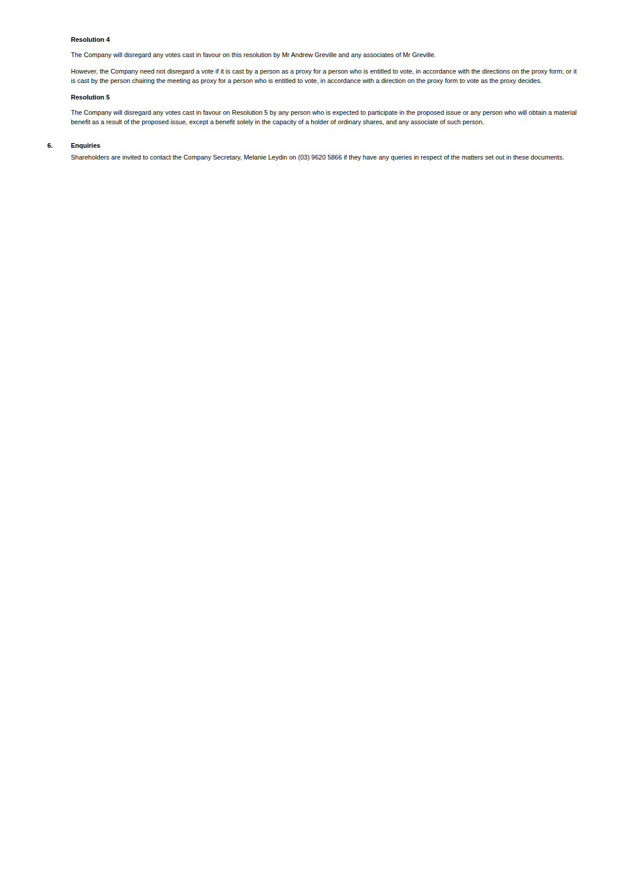Resolution 4
The Company will disregard any votes cast in favour on this resolution by Mr Andrew Greville and any associates of Mr Greville.
However, the Company need not disregard a vote if it is cast by a person as a proxy for a person who is entitled to vote, in accordance with the directions on the proxy form; or it is cast by the person chairing the meeting as proxy for a person who is entitled to vote, in accordance with a direction on the proxy form to vote as the proxy decides.
Resolution 5
The Company will disregard any votes cast in favour on Resolution 5 by any person who is expected to participate in the proposed issue or any person who will obtain a material benefit as a result of the proposed issue, except a benefit solely in the capacity of a holder of ordinary shares, and any associate of such person.
6.
Enquiries
Shareholders are invited to contact the Company Secretary, Melanie Leydin on (03) 9620 5866 if they have any queries in respect of the matters set out in these documents.